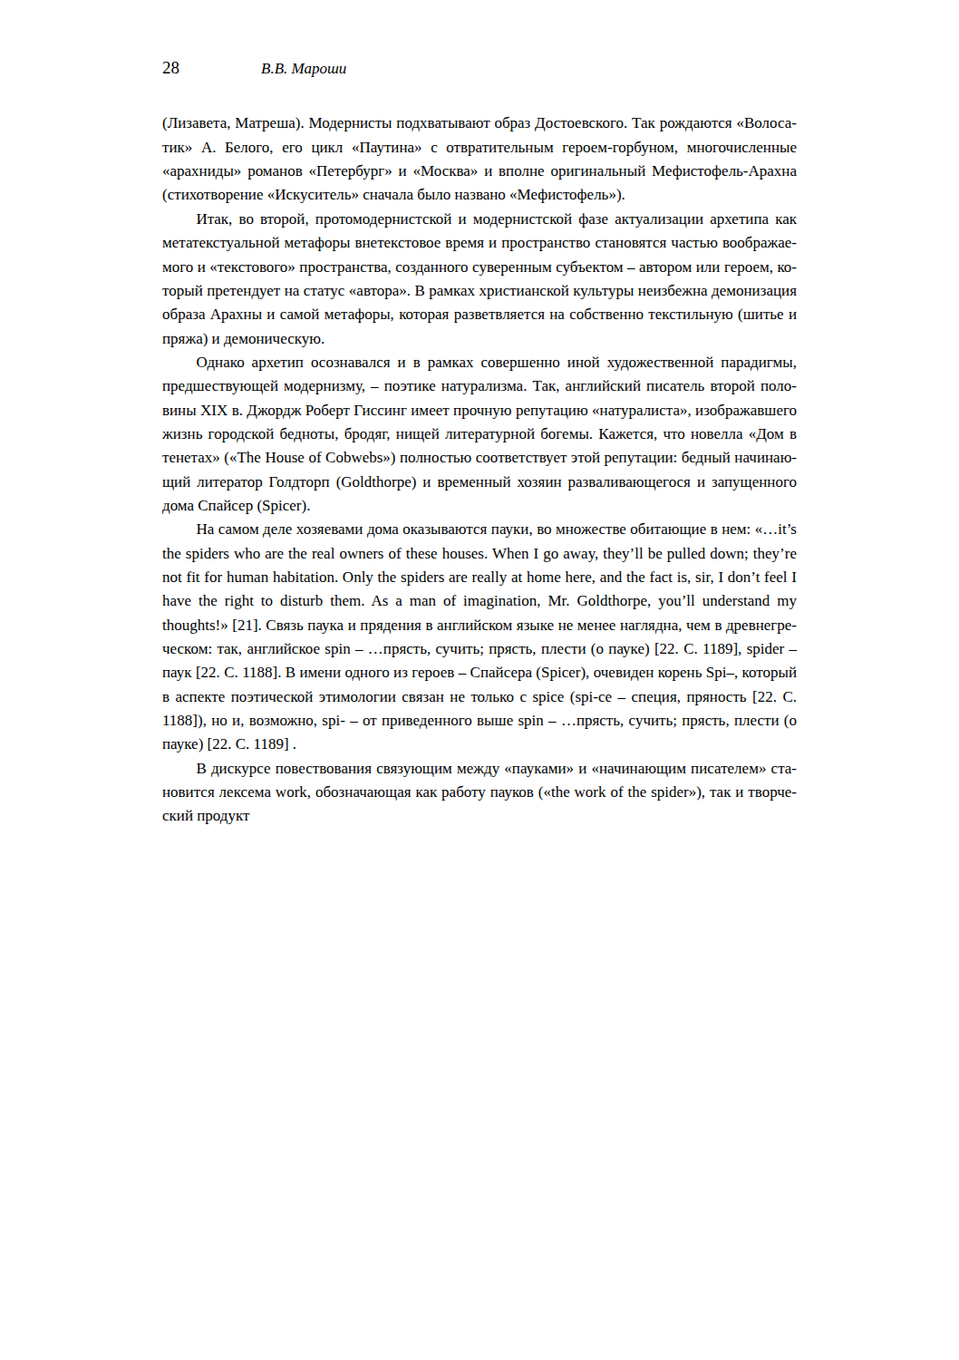28 В.В. Мароши
(Лизавета, Матреша). Модернисты подхватывают образ Достоевского. Так рождаются «Волосатик» А. Белого, его цикл «Паутина» с отвратительным героем-горбуном, многочисленные «арахниды» романов «Петербург» и «Москва» и вполне оригинальный Мефистофель-Арахна (стихотворение «Искуситель» сначала было названо «Мефистофель»).
Итак, во второй, протомодернистской и модернистской фазе актуализации архетипа как метатекстуальной метафоры внетекстовое время и пространство становятся частью воображаемого и «текстового» пространства, созданного суверенным субъектом – автором или героем, который претендует на статус «автора». В рамках христианской культуры неизбежна демонизация образа Арахны и самой метафоры, которая разветвляется на собственно текстильную (шитье и пряжа) и демоническую.
Однако архетип осознавался и в рамках совершенно иной художественной парадигмы, предшествующей модернизму, – поэтике натурализма. Так, английский писатель второй половины XIX в. Джордж Роберт Гиссинг имеет прочную репутацию «натуралиста», изображавшего жизнь городской бедноты, бродяг, нищей литературной богемы. Кажется, что новелла «Дом в тенетах» («The House of Cobwebs») полностью соответствует этой репутации: бедный начинающий литератор Голдторп (Goldthorpe) и временный хозяин разваливающегося и запущенного дома Спайсер (Spicer).
На самом деле хозяевами дома оказываются пауки, во множестве обитающие в нем: «…it’s the spiders who are the real owners of these houses. When I go away, they’ll be pulled down; they’re not fit for human habitation. Only the spiders are really at home here, and the fact is, sir, I don’t feel I have the right to disturb them. As a man of imagination, Mr. Goldthorpe, you’ll understand my thoughts!» [21]. Связь паука и прядения в английском языке не менее наглядна, чем в древнегреческом: так, английское spin – …прясть, сучить; прясть, плести (о пауке) [22. С. 1189], spider – паук [22. С. 1188]. В имени одного из героев – Спайсера (Spicer), очевиден корень Spi–, который в аспекте поэтической этимологии связан не только с spice (spi-ce – специя, пряность [22. С. 1188]), но и, возможно, spi- – от приведенного выше spin – …прясть, сучить; прясть, плести (о пауке) [22. С. 1189] .
В дискурсе повествования связующим между «пауками» и «начинающим писателем» становится лексема work, обозначающая как работу пауков («the work of the spider»), так и творческий продукт